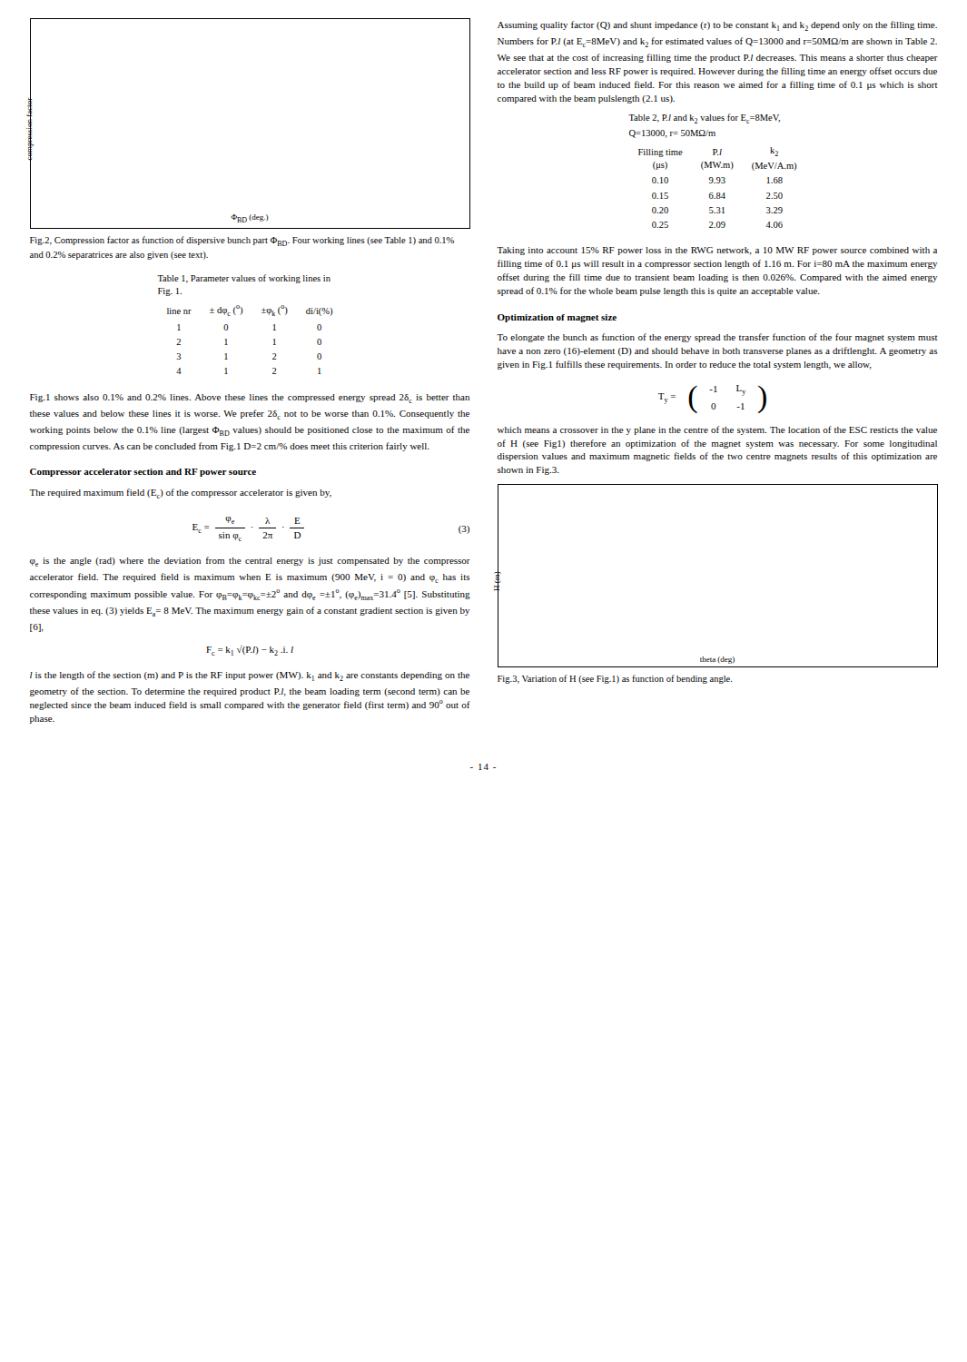compression factor ΦBD (deg.)
Fig.2, Compression factor as function of dispersive bunch part ΦBD. Four working lines (see Table 1) and 0.1% and 0.2% separatrices are also given (see text).
Table 1, Parameter values of working lines in Fig. 1.
| line nr | ± dφ c ( o ) | ±φ k ( o ) | di/i(%) |
| --- | --- | --- | --- |
| 1 | 0 | 1 | 0 |
| 2 | 1 | 1 | 0 |
| 3 | 1 | 2 | 0 |
| 4 | 1 | 2 | 1 |
Fig.1 shows also 0.1% and 0.2% lines. Above these lines the compressed energy spread 2δc is better than these values and below these lines it is worse. We prefer 2δc not to be worse than 0.1%. Consequently the working points below the 0.1% line (largest ΦBD values) should be positioned close to the maximum of the compression curves. As can be concluded from Fig.1 D=2 cm/% does meet this criterion fairly well.
Compressor accelerator section and RF power source
The required maximum field (Ec) of the compressor accelerator is given by,
Ec = φe sin φc · λ 2π · ED (3)
φe is the angle (rad) where the deviation from the central energy is just compensated by the compressor accelerator field. The required field is maximum when E is maximum (900 MeV, i = 0) and φc has its corresponding maximum possible value. For φB=φk=φkc=±2o and dφe =±1o, (φe)max=31.4o [5]. Substituting these values in eq. (3) yields Ea= 8 MeV. The maximum energy gain of a constant gradient section is given by [6],
Fc = k1 √(P.l) − k2 .i. l
l is the length of the section (m) and P is the RF input power (MW). k1 and k2 are constants depending on the geometry of the section. To determine the required product P.l, the beam loading term (second term) can be neglected since the beam induced field is small compared with the generator field (first term) and 90o out of phase.
Assuming quality factor (Q) and shunt impedance (r) to be constant k1 and k2 depend only on the filling time. Numbers for P.l (at Ec=8MeV) and k2 for estimated values of Q=13000 and r=50MΩ/m are shown in Table 2. We see that at the cost of increasing filling time the product P.l decreases. This means a shorter thus cheaper accelerator section and less RF power is required. However during the filling time an energy offset occurs due to the build up of beam induced field. For this reason we aimed for a filling time of 0.1 μs which is short compared with the beam pulslength (2.1 us).
Table 2, P. l and k 2 values for E c =8MeV, Q=13000, r= 50MΩ/m
| Filling time (μs) | P. l (MW.m) | k 2 (MeV/A.m) |
| --- | --- | --- |
| 0.10 | 9.93 | 1.68 |
| 0.15 | 6.84 | 2.50 |
| 0.20 | 5.31 | 3.29 |
| 0.25 | 2.09 | 4.06 |
Taking into account 15% RF power loss in the RWG network, a 10 MW RF power source combined with a filling time of 0.1 μs will result in a compressor section length of 1.16 m. For i=80 mA the maximum energy offset during the fill time due to transient beam loading is then 0.026%. Compared with the aimed energy spread of 0.1% for the whole beam pulse length this is quite an acceptable value.
Optimization of magnet size
To elongate the bunch as function of the energy spread the transfer function of the four magnet system must have a non zero (16)-element (D) and should behave in both transverse planes as a driftlenght. A geometry as given in Fig.1 fulfills these requirements. In order to reduce the total system length, we allow,
Ty = (
| -1 | L y |
| 0 | -1 |
)
which means a crossover in the y plane in the centre of the system. The location of the ESC resticts the value of H (see Fig1) therefore an optimization of the magnet system was necessary. For some longitudinal dispersion values and maximum magnetic fields of the two centre magnets results of this optimization are shown in Fig.3.
H (m) theta (deg)
Fig.3, Variation of H (see Fig.1) as function of bending angle.
- 14 -